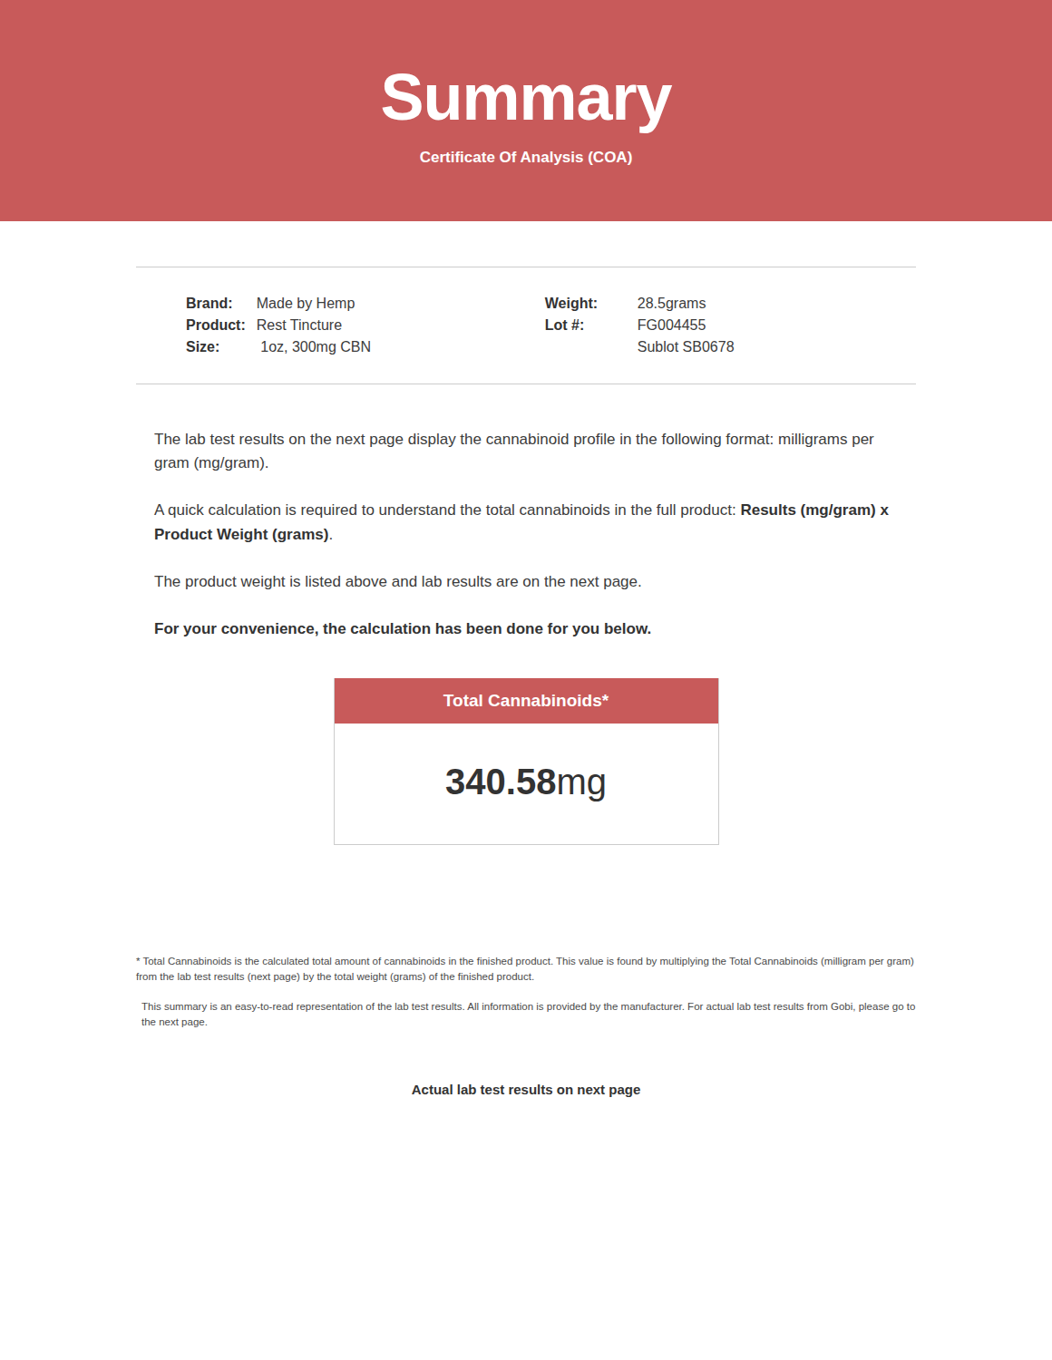Summary
Certificate Of Analysis (COA)
| Brand: | Made by Hemp | Weight: | 28.5grams |
| Product: | Rest Tincture | Lot #: | FG004455 |
| Size: | 1oz, 300mg CBN | | Sublot SB0678 |
The lab test results on the next page display the cannabinoid profile in the following format: milligrams per gram (mg/gram).
A quick calculation is required to understand the total cannabinoids in the full product: Results (mg/gram) x Product Weight (grams).
The product weight is listed above and lab results are on the next page.
For your convenience, the calculation has been done for you below.
Total Cannabinoids*
340.58mg
* Total Cannabinoids is the calculated total amount of cannabinoids in the finished product. This value is found by multiplying the Total Cannabinoids (milligram per gram) from the lab test results (next page) by the total weight (grams) of the finished product.
This summary is an easy-to-read representation of the lab test results. All information is provided by the manufacturer. For actual lab test results from Gobi, please go to the next page.
Actual lab test results on next page